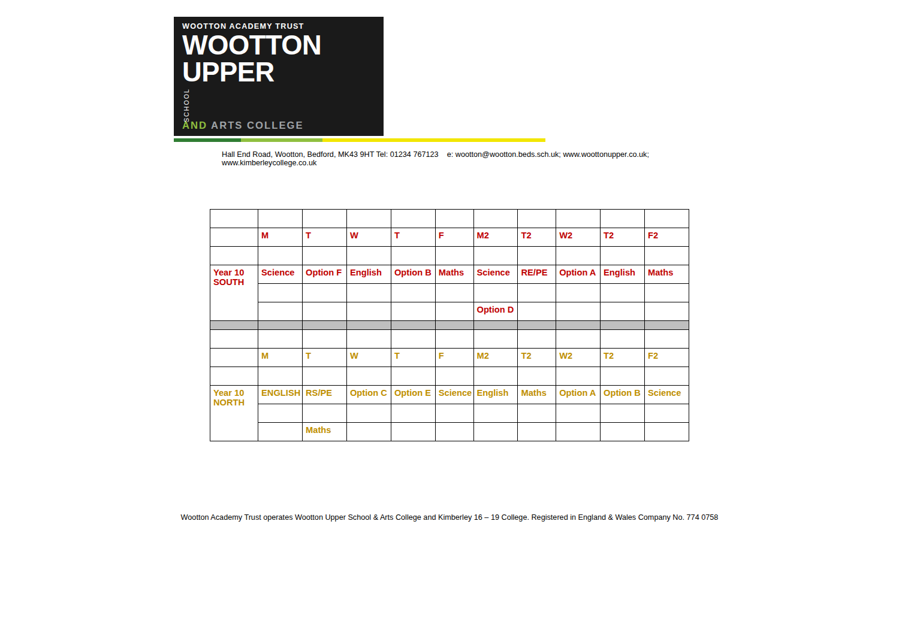WOOTTON ACADEMY TRUST
WOOTTON UPPER SCHOOL
AND ARTS COLLEGE
Hall End Road, Wootton, Bedford, MK43 9HT Tel: 01234 767123 e: wootton@wootton.beds.sch.uk; www.woottonupper.co.uk; www.kimberleycollege.co.uk
| | M | T | W | T | F | M2 | T2 | W2 | T2 | F2 |
| Year 10 SOUTH | Science | Option F | English | Option B | Maths | Science | RE/PE | Option A | English | Maths |
| | | | | | Option D | | | | |
| | M | T | W | T | F | M2 | T2 | W2 | T2 | F2 |
| Year 10 NORTH | ENGLISH | RS/PE | Option C | Option E | Science | English | Maths | Option A | Option B | Science |
| | Maths | | | | | | | | |
Wootton Academy Trust operates Wootton Upper School & Arts College and Kimberley 16 – 19 College. Registered in England & Wales Company No. 774 0758